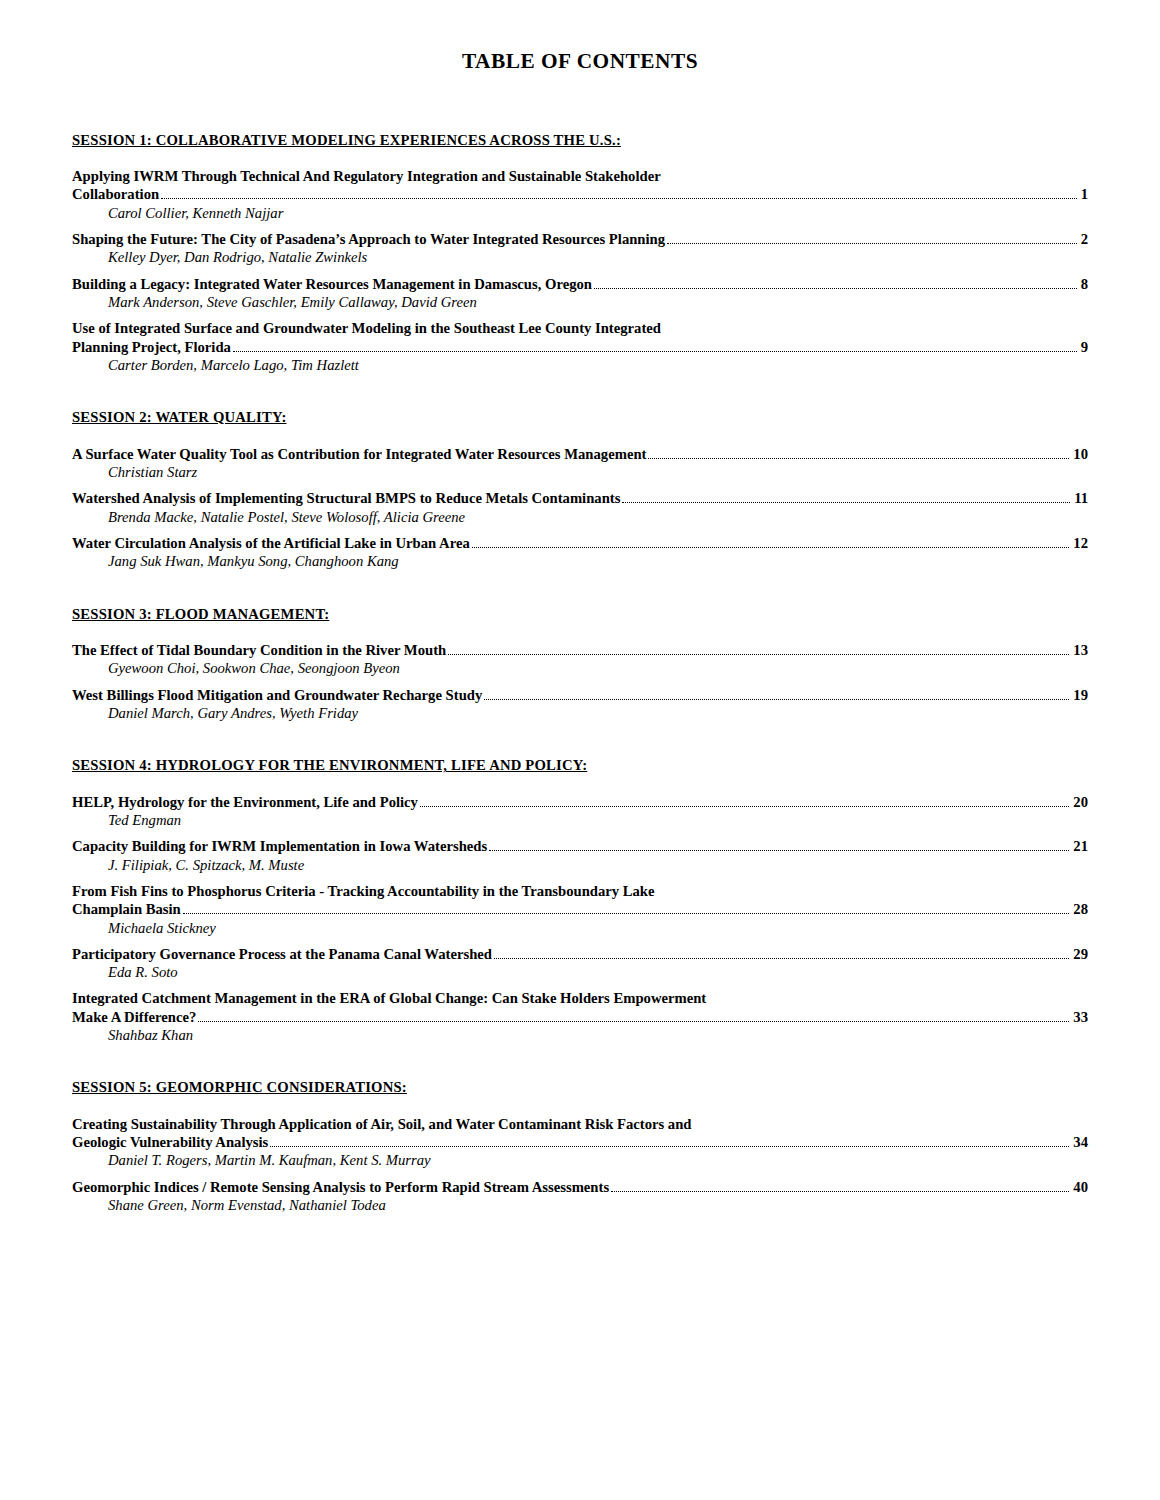TABLE OF CONTENTS
SESSION 1: COLLABORATIVE MODELING EXPERIENCES ACROSS THE U.S.:
Applying IWRM Through Technical And Regulatory Integration and Sustainable Stakeholder
Collaboration 1
Carol Collier, Kenneth Najjar
Shaping the Future: The City of Pasadena’s Approach to Water Integrated Resources Planning 2
Kelley Dyer, Dan Rodrigo, Natalie Zwinkels
Building a Legacy: Integrated Water Resources Management in Damascus, Oregon 8
Mark Anderson, Steve Gaschler, Emily Callaway, David Green
Use of Integrated Surface and Groundwater Modeling in the Southeast Lee County Integrated
Planning Project, Florida 9
Carter Borden, Marcelo Lago, Tim Hazlett
SESSION 2: WATER QUALITY:
A Surface Water Quality Tool as Contribution for Integrated Water Resources Management 10
Christian Starz
Watershed Analysis of Implementing Structural BMPS to Reduce Metals Contaminants 11
Brenda Macke, Natalie Postel, Steve Wolosoff, Alicia Greene
Water Circulation Analysis of the Artificial Lake in Urban Area 12
Jang Suk Hwan, Mankyu Song, Changhoon Kang
SESSION 3: FLOOD MANAGEMENT:
The Effect of Tidal Boundary Condition in the River Mouth 13
Gyewoon Choi, Sookwon Chae, Seongjoon Byeon
West Billings Flood Mitigation and Groundwater Recharge Study 19
Daniel March, Gary Andres, Wyeth Friday
SESSION 4: HYDROLOGY FOR THE ENVIRONMENT, LIFE AND POLICY:
HELP, Hydrology for the Environment, Life and Policy 20
Ted Engman
Capacity Building for IWRM Implementation in Iowa Watersheds 21
J. Filipiak, C. Spitzack, M. Muste
From Fish Fins to Phosphorus Criteria - Tracking Accountability in the Transboundary Lake
Champlain Basin 28
Michaela Stickney
Participatory Governance Process at the Panama Canal Watershed 29
Eda R. Soto
Integrated Catchment Management in the ERA of Global Change: Can Stake Holders Empowerment
Make A Difference? 33
Shahbaz Khan
SESSION 5: GEOMORPHIC CONSIDERATIONS:
Creating Sustainability Through Application of Air, Soil, and Water Contaminant Risk Factors and
Geologic Vulnerability Analysis 34
Daniel T. Rogers, Martin M. Kaufman, Kent S. Murray
Geomorphic Indices / Remote Sensing Analysis to Perform Rapid Stream Assessments 40
Shane Green, Norm Evenstad, Nathaniel Todea